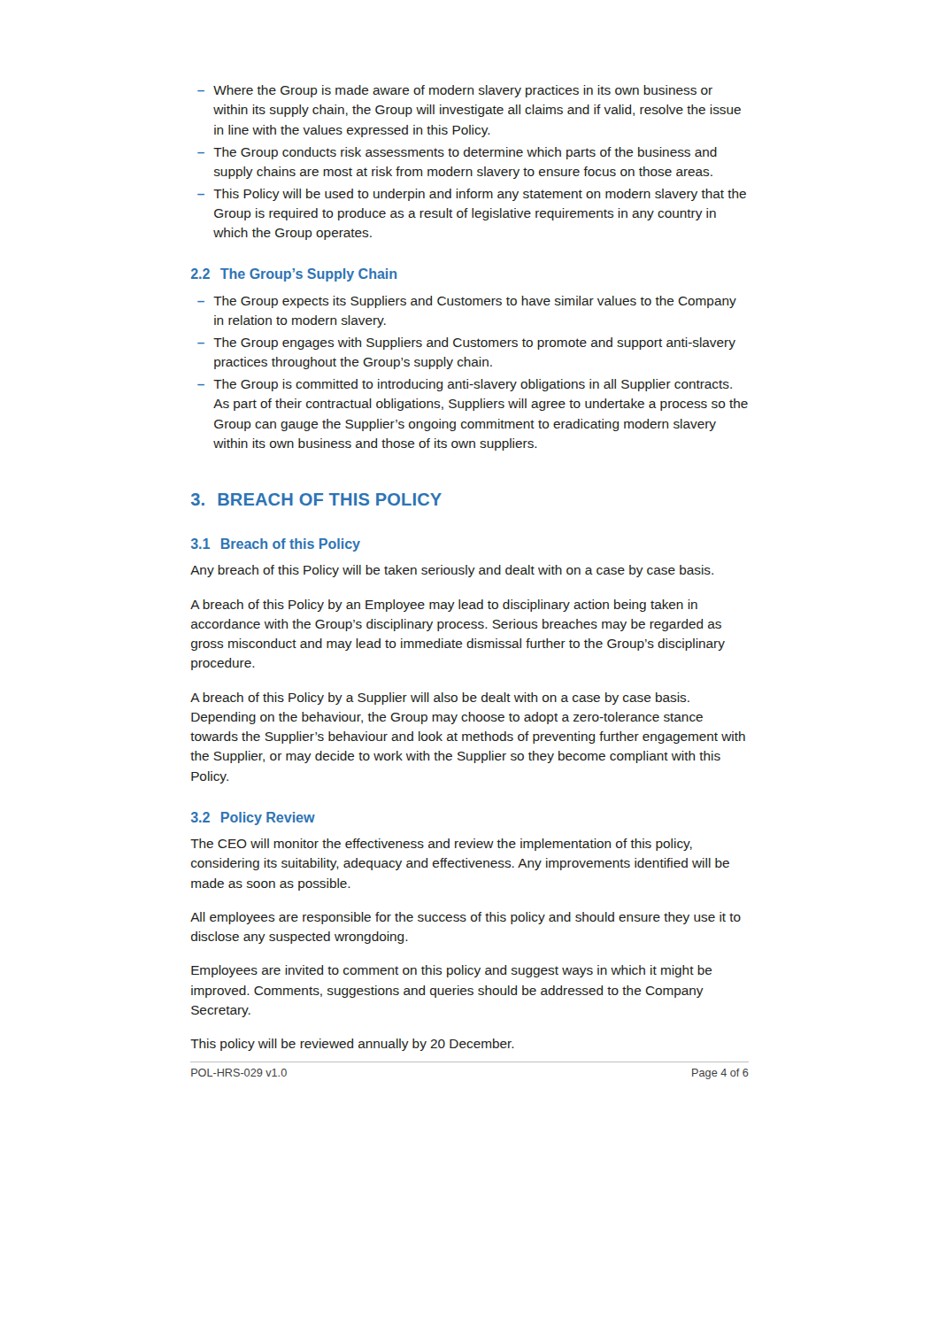Where the Group is made aware of modern slavery practices in its own business or within its supply chain, the Group will investigate all claims and if valid, resolve the issue in line with the values expressed in this Policy.
The Group conducts risk assessments to determine which parts of the business and supply chains are most at risk from modern slavery to ensure focus on those areas.
This Policy will be used to underpin and inform any statement on modern slavery that the Group is required to produce as a result of legislative requirements in any country in which the Group operates.
2.2 The Group’s Supply Chain
The Group expects its Suppliers and Customers to have similar values to the Company in relation to modern slavery.
The Group engages with Suppliers and Customers to promote and support anti-slavery practices throughout the Group’s supply chain.
The Group is committed to introducing anti-slavery obligations in all Supplier contracts. As part of their contractual obligations, Suppliers will agree to undertake a process so the Group can gauge the Supplier’s ongoing commitment to eradicating modern slavery within its own business and those of its own suppliers.
3. BREACH OF THIS POLICY
3.1 Breach of this Policy
Any breach of this Policy will be taken seriously and dealt with on a case by case basis.
A breach of this Policy by an Employee may lead to disciplinary action being taken in accordance with the Group’s disciplinary process. Serious breaches may be regarded as gross misconduct and may lead to immediate dismissal further to the Group’s disciplinary procedure.
A breach of this Policy by a Supplier will also be dealt with on a case by case basis. Depending on the behaviour, the Group may choose to adopt a zero-tolerance stance towards the Supplier’s behaviour and look at methods of preventing further engagement with the Supplier, or may decide to work with the Supplier so they become compliant with this Policy.
3.2 Policy Review
The CEO will monitor the effectiveness and review the implementation of this policy, considering its suitability, adequacy and effectiveness. Any improvements identified will be made as soon as possible.
All employees are responsible for the success of this policy and should ensure they use it to disclose any suspected wrongdoing.
Employees are invited to comment on this policy and suggest ways in which it might be improved. Comments, suggestions and queries should be addressed to the Company Secretary.
This policy will be reviewed annually by 20 December.
POL-HRS-029 v1.0 Page 4 of 6